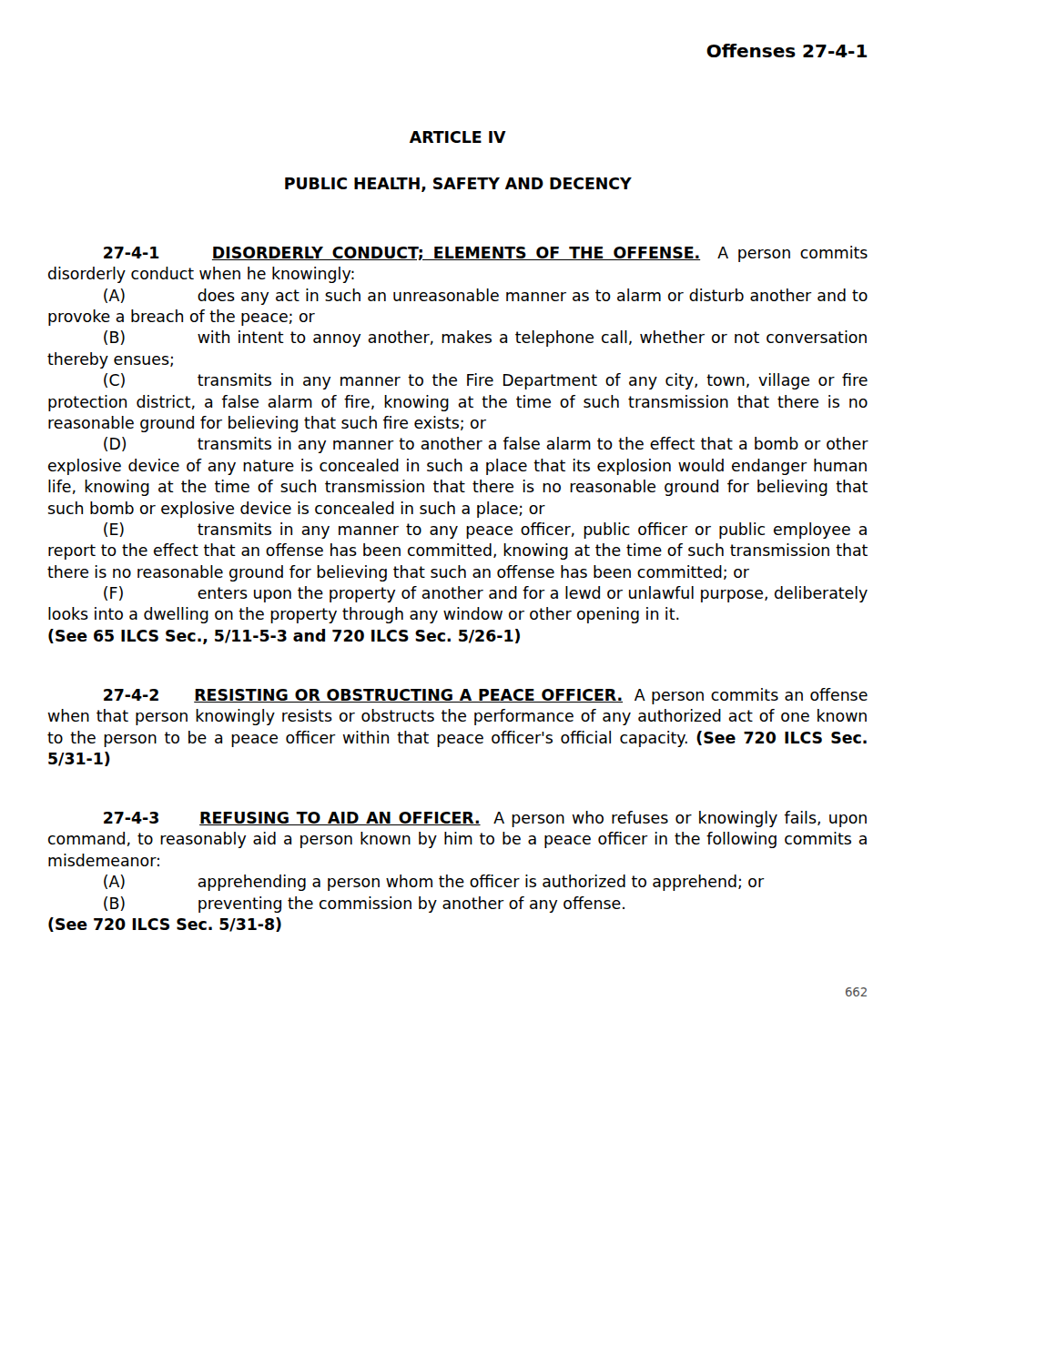Offenses 27-4-1
ARTICLE IV
PUBLIC HEALTH, SAFETY AND DECENCY
27-4-1 DISORDERLY CONDUCT; ELEMENTS OF THE OFFENSE. A person commits disorderly conduct when he knowingly:
(A) does any act in such an unreasonable manner as to alarm or disturb another and to provoke a breach of the peace; or
(B) with intent to annoy another, makes a telephone call, whether or not conversation thereby ensues;
(C) transmits in any manner to the Fire Department of any city, town, village or fire protection district, a false alarm of fire, knowing at the time of such transmission that there is no reasonable ground for believing that such fire exists; or
(D) transmits in any manner to another a false alarm to the effect that a bomb or other explosive device of any nature is concealed in such a place that its explosion would endanger human life, knowing at the time of such transmission that there is no reasonable ground for believing that such bomb or explosive device is concealed in such a place; or
(E) transmits in any manner to any peace officer, public officer or public employee a report to the effect that an offense has been committed, knowing at the time of such transmission that there is no reasonable ground for believing that such an offense has been committed; or
(F) enters upon the property of another and for a lewd or unlawful purpose, deliberately looks into a dwelling on the property through any window or other opening in it.
(See 65 ILCS Sec., 5/11-5-3 and 720 ILCS Sec. 5/26-1)
27-4-2 RESISTING OR OBSTRUCTING A PEACE OFFICER. A person commits an offense when that person knowingly resists or obstructs the performance of any authorized act of one known to the person to be a peace officer within that peace officer's official capacity. (See 720 ILCS Sec. 5/31-1)
27-4-3 REFUSING TO AID AN OFFICER. A person who refuses or knowingly fails, upon command, to reasonably aid a person known by him to be a peace officer in the following commits a misdemeanor:
(A) apprehending a person whom the officer is authorized to apprehend; or
(B) preventing the commission by another of any offense.
(See 720 ILCS Sec. 5/31-8)
662